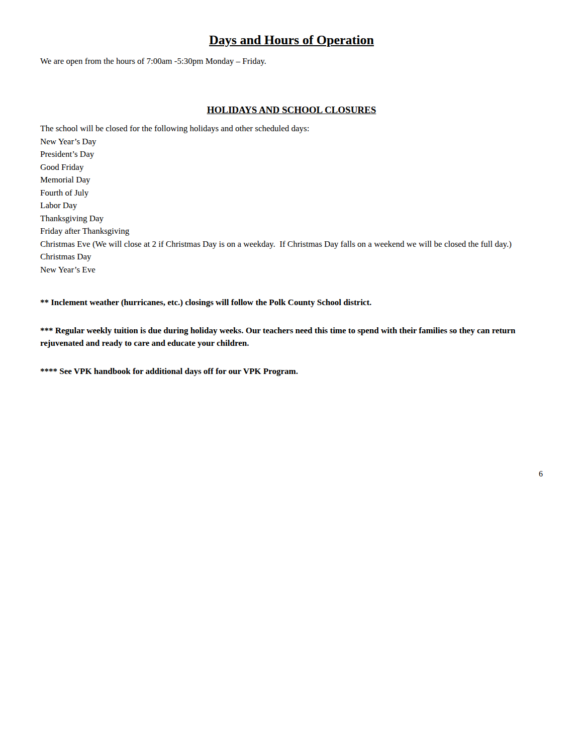Days and Hours of Operation
We are open from the hours of 7:00am -5:30pm Monday – Friday.
HOLIDAYS AND SCHOOL CLOSURES
The school will be closed for the following holidays and other scheduled days:
New Year’s Day
President’s Day
Good Friday
Memorial Day
Fourth of July
Labor Day
Thanksgiving Day
Friday after Thanksgiving
Christmas Eve (We will close at 2 if Christmas Day is on a weekday. If Christmas Day falls on a weekend we will be closed the full day.)
Christmas Day
New Year’s Eve
** Inclement weather (hurricanes, etc.) closings will follow the Polk County School district.
*** Regular weekly tuition is due during holiday weeks. Our teachers need this time to spend with their families so they can return rejuvenated and ready to care and educate your children.
**** See VPK handbook for additional days off for our VPK Program.
6